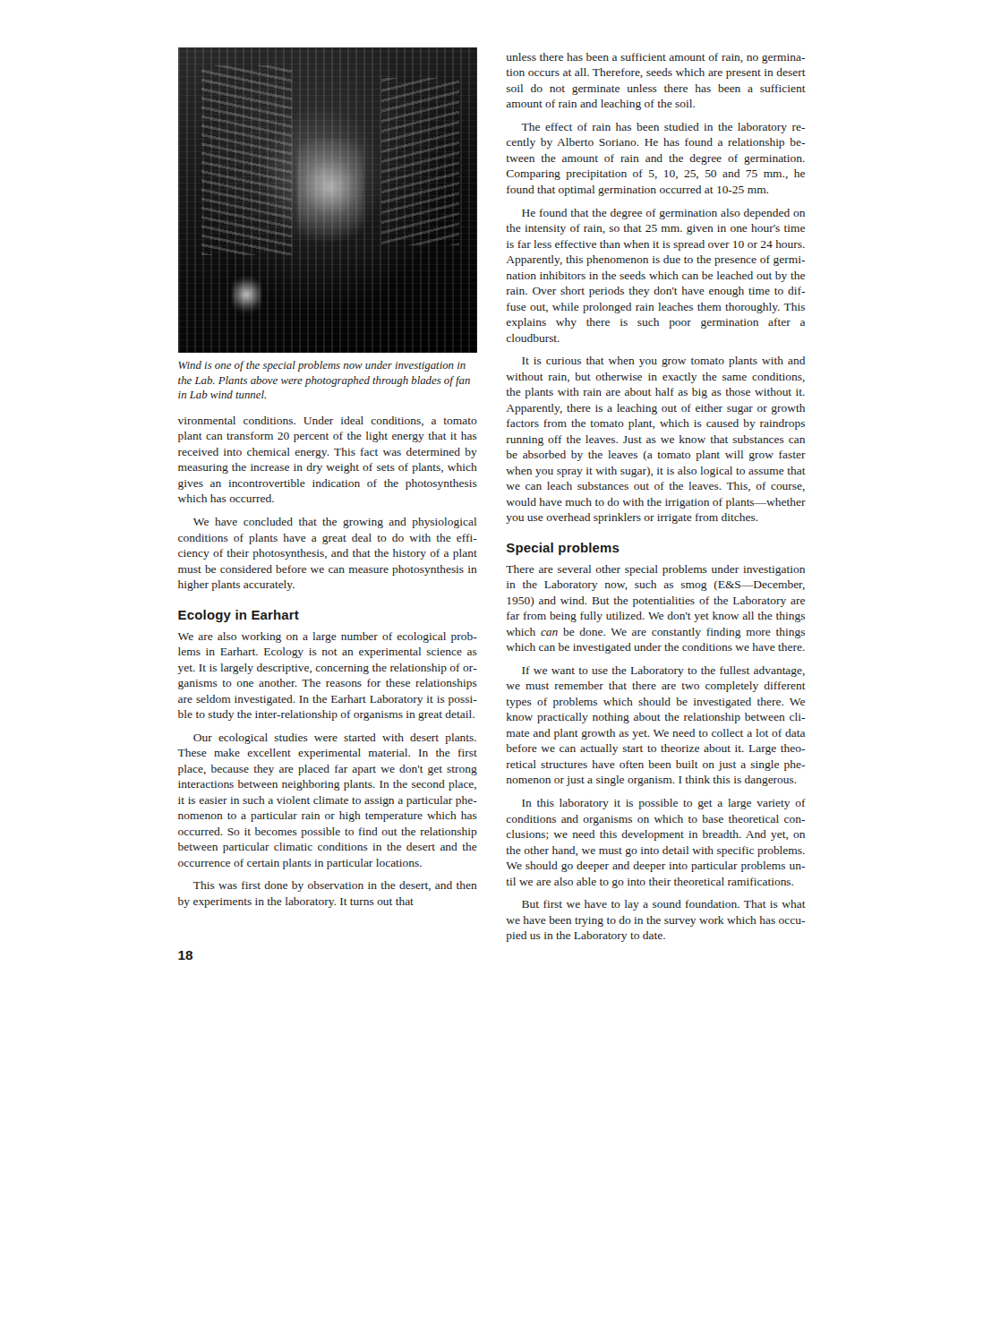Wind is one of the special problems now under investigation in the Lab. Plants above were photographed through blades of fan in Lab wind tunnel.
vironmental conditions. Under ideal conditions, a tomato plant can transform 20 percent of the light energy that it has received into chemical energy. This fact was determined by measuring the increase in dry weight of sets of plants, which gives an incontrovertible indication of the photosynthesis which has occurred.
We have concluded that the growing and physiological conditions of plants have a great deal to do with the efficiency of their photosynthesis, and that the history of a plant must be considered before we can measure photosynthesis in higher plants accurately.
Ecology in Earhart
We are also working on a large number of ecological problems in Earhart. Ecology is not an experimental science as yet. It is largely descriptive, concerning the relationship of organisms to one another. The reasons for these relationships are seldom investigated. In the Earhart Laboratory it is possible to study the inter-relationship of organisms in great detail.
Our ecological studies were started with desert plants. These make excellent experimental material. In the first place, because they are placed far apart we don't get strong interactions between neighboring plants. In the second place, it is easier in such a violent climate to assign a particular phenomenon to a particular rain or high temperature which has occurred. So it becomes possible to find out the relationship between particular climatic conditions in the desert and the occurrence of certain plants in particular locations.
This was first done by observation in the desert, and then by experiments in the laboratory. It turns out that
unless there has been a sufficient amount of rain, no germination occurs at all. Therefore, seeds which are present in desert soil do not germinate unless there has been a sufficient amount of rain and leaching of the soil.
The effect of rain has been studied in the laboratory recently by Alberto Soriano. He has found a relationship between the amount of rain and the degree of germination. Comparing precipitation of 5, 10, 25, 50 and 75 mm., he found that optimal germination occurred at 10-25 mm.
He found that the degree of germination also depended on the intensity of rain, so that 25 mm. given in one hour's time is far less effective than when it is spread over 10 or 24 hours. Apparently, this phenomenon is due to the presence of germination inhibitors in the seeds which can be leached out by the rain. Over short periods they don't have enough time to diffuse out, while prolonged rain leaches them thoroughly. This explains why there is such poor germination after a cloudburst.
It is curious that when you grow tomato plants with and without rain, but otherwise in exactly the same conditions, the plants with rain are about half as big as those without it. Apparently, there is a leaching out of either sugar or growth factors from the tomato plant, which is caused by raindrops running off the leaves. Just as we know that substances can be absorbed by the leaves (a tomato plant will grow faster when you spray it with sugar), it is also logical to assume that we can leach substances out of the leaves. This, of course, would have much to do with the irrigation of plants—whether you use overhead sprinklers or irrigate from ditches.
Special problems
There are several other special problems under investigation in the Laboratory now, such as smog (E&S—December, 1950) and wind. But the potentialities of the Laboratory are far from being fully utilized. We don't yet know all the things which can be done. We are constantly finding more things which can be investigated under the conditions we have there.
If we want to use the Laboratory to the fullest advantage, we must remember that there are two completely different types of problems which should be investigated there. We know practically nothing about the relationship between climate and plant growth as yet. We need to collect a lot of data before we can actually start to theorize about it. Large theoretical structures have often been built on just a single phenomenon or just a single organism. I think this is dangerous.
In this laboratory it is possible to get a large variety of conditions and organisms on which to base theoretical conclusions; we need this development in breadth. And yet, on the other hand, we must go into detail with specific problems. We should go deeper and deeper into particular problems until we are also able to go into their theoretical ramifications.
But first we have to lay a sound foundation. That is what we have been trying to do in the survey work which has occupied us in the Laboratory to date.
18